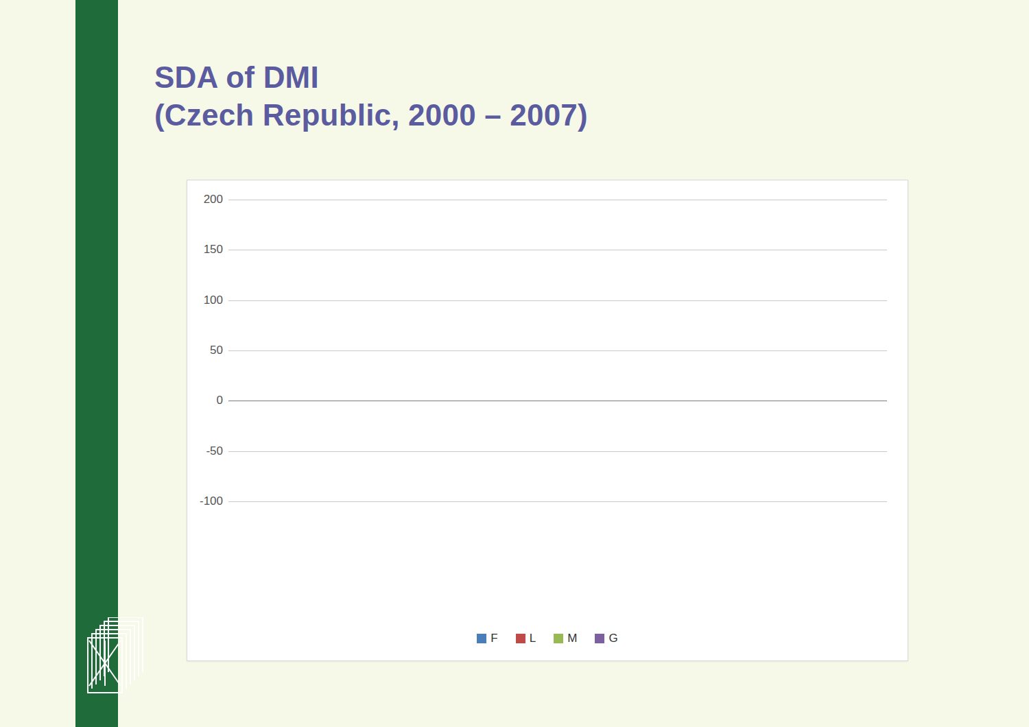SDA of DMI
(Czech Republic, 2000 – 2007)
200
150
100
50
0
-50
-100
F
L
M
G